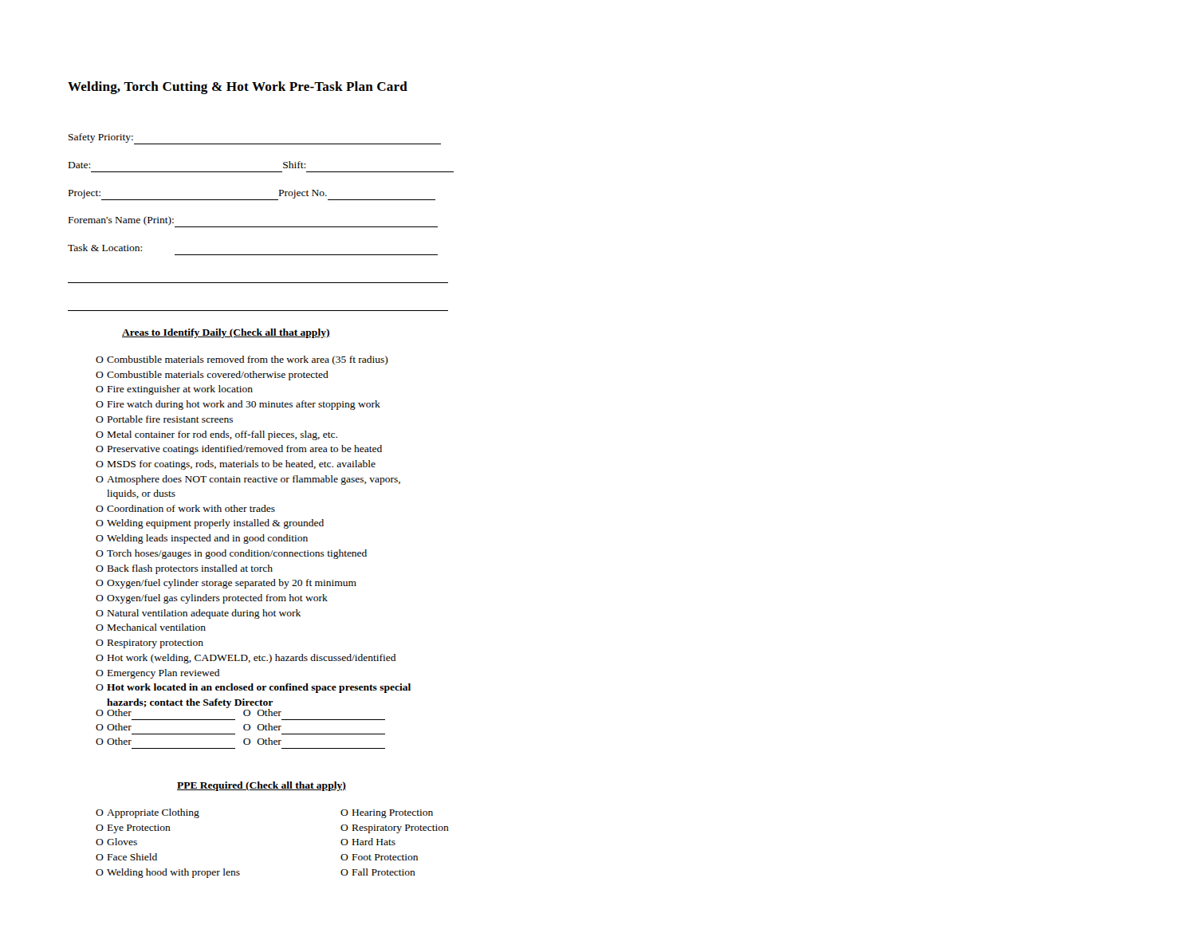Welding, Torch Cutting & Hot Work Pre-Task Plan Card
Safety Priority:
Date: Shift:
Project: Project No.
Foreman's Name (Print):
Task & Location:
Areas to Identify Daily (Check all that apply)
OCombustible materials removed from the work area (35 ft radius)
OCombustible materials covered/otherwise protected
OFire extinguisher at work location
OFire watch during hot work and 30 minutes after stopping work
OPortable fire resistant screens
OMetal container for rod ends, off-fall pieces, slag, etc.
OPreservative coatings identified/removed from area to be heated
OMSDS for coatings, rods, materials to be heated, etc. available
OAtmosphere does NOT contain reactive or flammable gases, vapors,
liquids, or dusts
OCoordination of work with other trades
OWelding equipment properly installed & grounded
OWelding leads inspected and in good condition
OTorch hoses/gauges in good condition/connections tightened
OBack flash protectors installed at torch
OOxygen/fuel cylinder storage separated by 20 ft minimum
OOxygen/fuel gas cylinders protected from hot work
ONatural ventilation adequate during hot work
OMechanical ventilation
ORespiratory protection
OHot work (welding, CADWELD, etc.) hazards discussed/identified
OEmergency Plan reviewed
OHot work located in an enclosed or confined space presents special
hazards; contact the Safety Director
OOther O Other
OOther O Other
OOther O Other
PPE Required (Check all that apply)
OAppropriate Clothing
OEye Protection
OGloves
OFace Shield
OWelding hood with proper lens
OHearing Protection
ORespiratory Protection
OHard Hats
OFoot Protection
OFall Protection